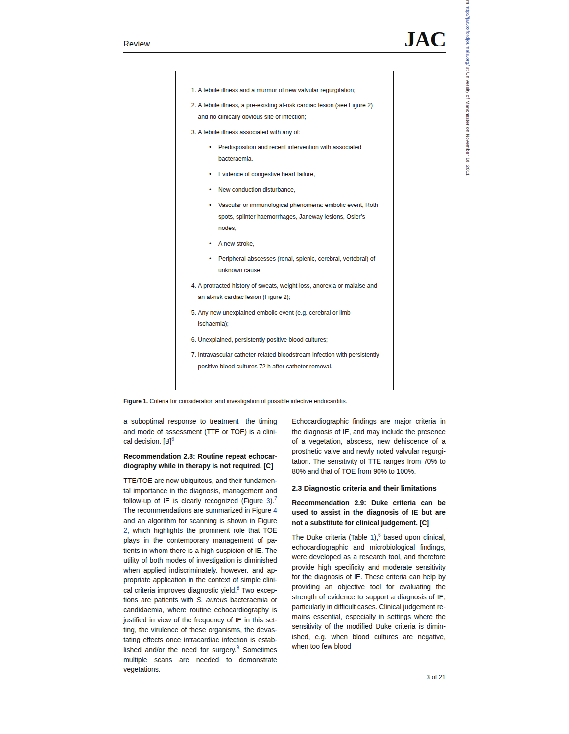Review
JAC
Downloaded from http://jac.oxfordjournals.org/ at University of Manchester on November 18, 2011
A febrile illness and a murmur of new valvular regurgitation;
A febrile illness, a pre-existing at-risk cardiac lesion (see Figure 2) and no clinically obvious site of infection;
A febrile illness associated with any of:
Predisposition and recent intervention with associated bacteraemia,
Evidence of congestive heart failure,
New conduction disturbance,
Vascular or immunological phenomena: embolic event, Roth spots, splinter haemorrhages, Janeway lesions, Osler’s nodes,
A new stroke,
Peripheral abscesses (renal, splenic, cerebral, vertebral) of unknown cause;
A protracted history of sweats, weight loss, anorexia or malaise and an at-risk cardiac lesion (Figure 2);
Any new unexplained embolic event (e.g. cerebral or limb ischaemia);
Unexplained, persistently positive blood cultures;
Intravascular catheter-related bloodstream infection with persistently positive blood cultures 72 h after catheter removal.
Figure 1. Criteria for consideration and investigation of possible infective endocarditis.
a suboptimal response to treatment—the timing and mode of assessment (TTE or TOE) is a clinical decision. [B]6
Recommendation 2.8: Routine repeat echocardiography while in therapy is not required. [C]
TTE/TOE are now ubiquitous, and their fundamental importance in the diagnosis, management and follow-up of IE is clearly recognized (Figure 3).7 The recommendations are summarized in Figure 4 and an algorithm for scanning is shown in Figure 2, which highlights the prominent role that TOE plays in the contemporary management of patients in whom there is a high suspicion of IE. The utility of both modes of investigation is diminished when applied indiscriminately, however, and appropriate application in the context of simple clinical criteria improves diagnostic yield.8 Two exceptions are patients with S. aureus bacteraemia or candidaemia, where routine echocardiography is justified in view of the frequency of IE in this setting, the virulence of these organisms, the devastating effects once intracardiac infection is established and/or the need for surgery.9 Sometimes multiple scans are needed to demonstrate vegetations.
Echocardiographic findings are major criteria in the diagnosis of IE, and may include the presence of a vegetation, abscess, new dehiscence of a prosthetic valve and newly noted valvular regurgitation. The sensitivity of TTE ranges from 70% to 80% and that of TOE from 90% to 100%.
2.3 Diagnostic criteria and their limitations
Recommendation 2.9: Duke criteria can be used to assist in the diagnosis of IE but are not a substitute for clinical judgement. [C]
The Duke criteria (Table 1),6 based upon clinical, echocardiographic and microbiological findings, were developed as a research tool, and therefore provide high specificity and moderate sensitivity for the diagnosis of IE. These criteria can help by providing an objective tool for evaluating the strength of evidence to support a diagnosis of IE, particularly in difficult cases. Clinical judgement remains essential, especially in settings where the sensitivity of the modified Duke criteria is diminished, e.g. when blood cultures are negative, when too few blood
3 of 21